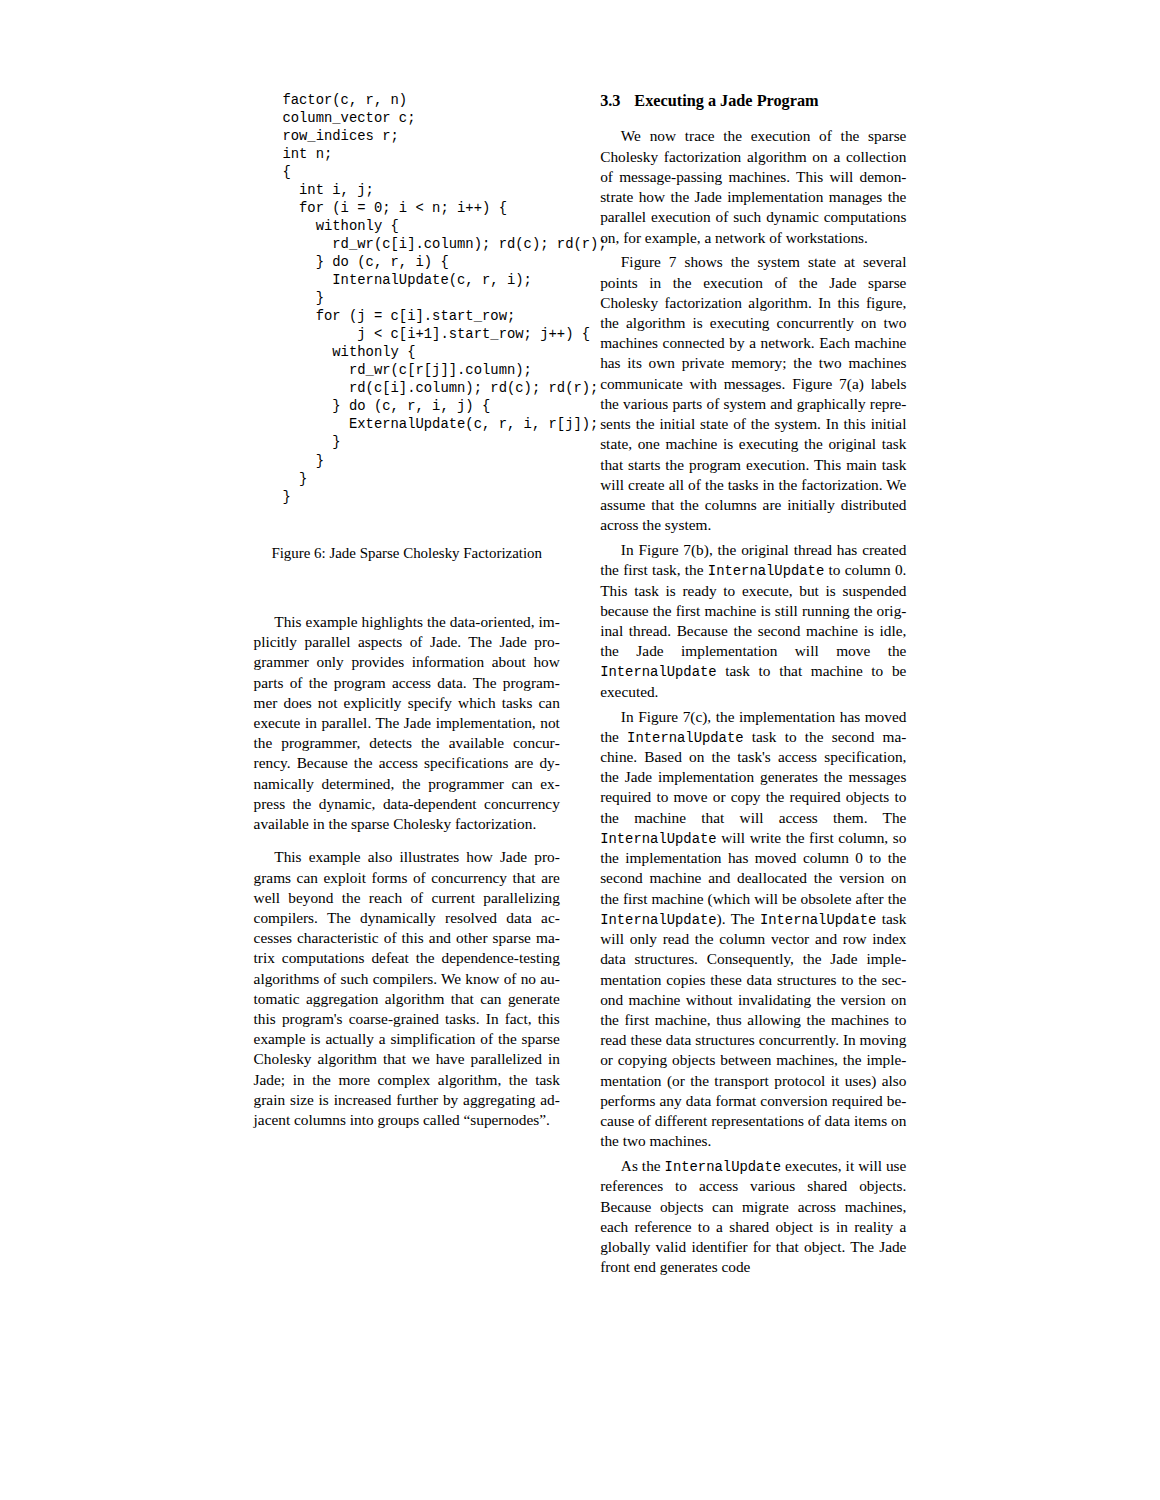factor(c, r, n)
column_vector c;
row_indices r;
int n;
{
  int i, j;
  for (i = 0; i < n; i++) {
    withonly {
      rd_wr(c[i].column); rd(c); rd(r);
    } do (c, r, i) {
      InternalUpdate(c, r, i);
    }
    for (j = c[i].start_row;
         j < c[i+1].start_row; j++) {
      withonly {
        rd_wr(c[r[j]].column);
        rd(c[i].column); rd(c); rd(r);
      } do (c, r, i, j) {
        ExternalUpdate(c, r, i, r[j]);
      }
    }
  }
}
Figure 6: Jade Sparse Cholesky Factorization
This example highlights the data-oriented, implicitly parallel aspects of Jade. The Jade programmer only provides information about how parts of the program access data. The programmer does not explicitly specify which tasks can execute in parallel. The Jade implementation, not the programmer, detects the available concurrency. Because the access specifications are dynamically determined, the programmer can express the dynamic, data-dependent concurrency available in the sparse Cholesky factorization.
This example also illustrates how Jade programs can exploit forms of concurrency that are well beyond the reach of current parallelizing compilers. The dynamically resolved data accesses characteristic of this and other sparse matrix computations defeat the dependence-testing algorithms of such compilers. We know of no automatic aggregation algorithm that can generate this program's coarse-grained tasks. In fact, this example is actually a simplification of the sparse Cholesky algorithm that we have parallelized in Jade; in the more complex algorithm, the task grain size is increased further by aggregating adjacent columns into groups called “supernodes”.
3.3 Executing a Jade Program
We now trace the execution of the sparse Cholesky factorization algorithm on a collection of message-passing machines. This will demonstrate how the Jade implementation manages the parallel execution of such dynamic computations on, for example, a network of workstations.
Figure 7 shows the system state at several points in the execution of the Jade sparse Cholesky factorization algorithm. In this figure, the algorithm is executing concurrently on two machines connected by a network. Each machine has its own private memory; the two machines communicate with messages. Figure 7(a) labels the various parts of system and graphically represents the initial state of the system. In this initial state, one machine is executing the original task that starts the program execution. This main task will create all of the tasks in the factorization. We assume that the columns are initially distributed across the system.
In Figure 7(b), the original thread has created the first task, the InternalUpdate to column 0. This task is ready to execute, but is suspended because the first machine is still running the original thread. Because the second machine is idle, the Jade implementation will move the InternalUpdate task to that machine to be executed.
In Figure 7(c), the implementation has moved the InternalUpdate task to the second machine. Based on the task's access specification, the Jade implementation generates the messages required to move or copy the required objects to the machine that will access them. The InternalUpdate will write the first column, so the implementation has moved column 0 to the second machine and deallocated the version on the first machine (which will be obsolete after the InternalUpdate). The InternalUpdate task will only read the column vector and row index data structures. Consequently, the Jade implementation copies these data structures to the second machine without invalidating the version on the first machine, thus allowing the machines to read these data structures concurrently. In moving or copying objects between machines, the implementation (or the transport protocol it uses) also performs any data format conversion required because of different representations of data items on the two machines.
As the InternalUpdate executes, it will use references to access various shared objects. Because objects can migrate across machines, each reference to a shared object is in reality a globally valid identifier for that object. The Jade front end generates code